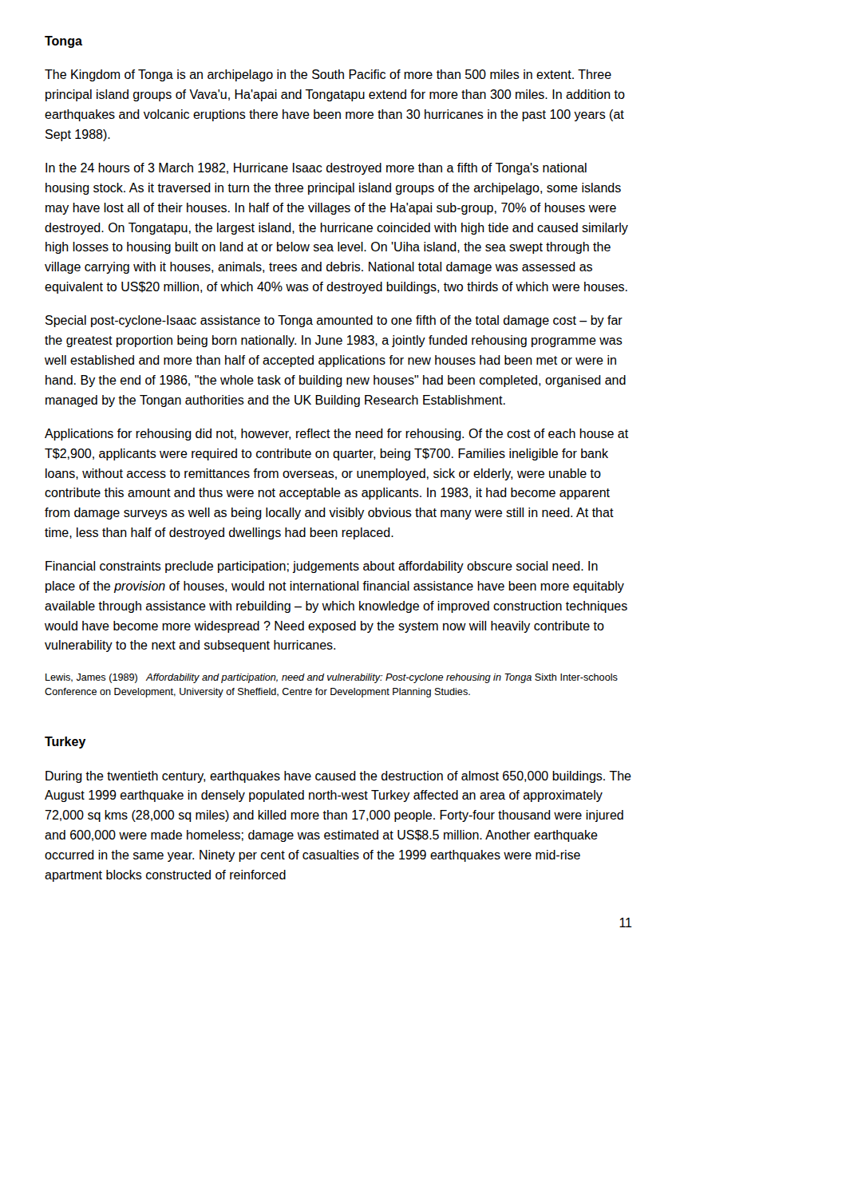Tonga
The Kingdom of Tonga is an archipelago in the South Pacific of more than 500 miles in extent. Three principal island groups of Vava'u, Ha'apai and Tongatapu extend for more than 300 miles. In addition to earthquakes and volcanic eruptions there have been more than 30 hurricanes in the past 100 years (at Sept 1988).
In the 24 hours of 3 March 1982, Hurricane Isaac destroyed more than a fifth of Tonga's national housing stock. As it traversed in turn the three principal island groups of the archipelago, some islands may have lost all of their houses. In half of the villages of the Ha'apai sub-group, 70% of houses were destroyed. On Tongatapu, the largest island, the hurricane coincided with high tide and caused similarly high losses to housing built on land at or below sea level. On 'Uiha island, the sea swept through the village carrying with it houses, animals, trees and debris. National total damage was assessed as equivalent to US$20 million, of which 40% was of destroyed buildings, two thirds of which were houses.
Special post-cyclone-Isaac assistance to Tonga amounted to one fifth of the total damage cost – by far the greatest proportion being born nationally. In June 1983, a jointly funded rehousing programme was well established and more than half of accepted applications for new houses had been met or were in hand. By the end of 1986, "the whole task of building new houses" had been completed, organised and managed by the Tongan authorities and the UK Building Research Establishment.
Applications for rehousing did not, however, reflect the need for rehousing. Of the cost of each house at T$2,900, applicants were required to contribute on quarter, being T$700. Families ineligible for bank loans, without access to remittances from overseas, or unemployed, sick or elderly, were unable to contribute this amount and thus were not acceptable as applicants. In 1983, it had become apparent from damage surveys as well as being locally and visibly obvious that many were still in need. At that time, less than half of destroyed dwellings had been replaced.
Financial constraints preclude participation; judgements about affordability obscure social need. In place of the provision of houses, would not international financial assistance have been more equitably available through assistance with rebuilding – by which knowledge of improved construction techniques would have become more widespread ? Need exposed by the system now will heavily contribute to vulnerability to the next and subsequent hurricanes.
Lewis, James (1989) Affordability and participation, need and vulnerability: Post-cyclone rehousing in Tonga Sixth Inter-schools Conference on Development, University of Sheffield, Centre for Development Planning Studies.
Turkey
During the twentieth century, earthquakes have caused the destruction of almost 650,000 buildings. The August 1999 earthquake in densely populated north-west Turkey affected an area of approximately 72,000 sq kms (28,000 sq miles) and killed more than 17,000 people. Forty-four thousand were injured and 600,000 were made homeless; damage was estimated at US$8.5 million. Another earthquake occurred in the same year. Ninety per cent of casualties of the 1999 earthquakes were mid-rise apartment blocks constructed of reinforced
11